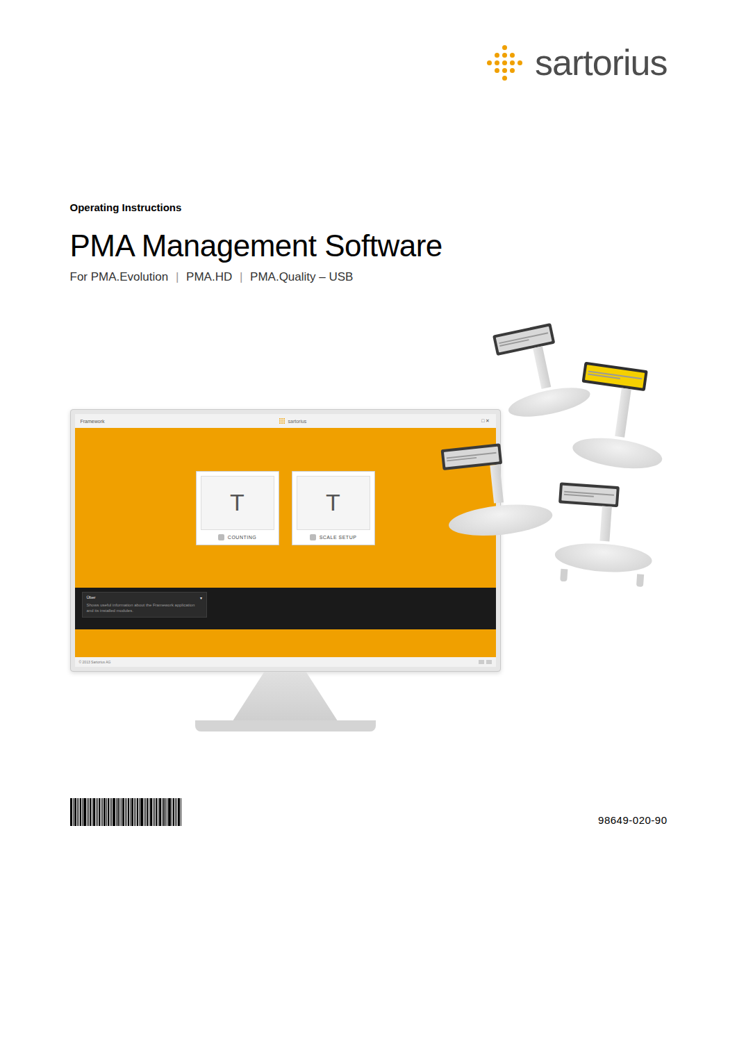sartorius
Operating Instructions
PMA Management Software
For PMA.Evolution | PMA.HD | PMA.Quality – USB
Framework sartorius □ ✕
T
COUNTING
T
SCALE SETUP
Über▾
Shows useful information about the Framework application and its installed modules.
© 2013 Sartorius AG
98649-020-90